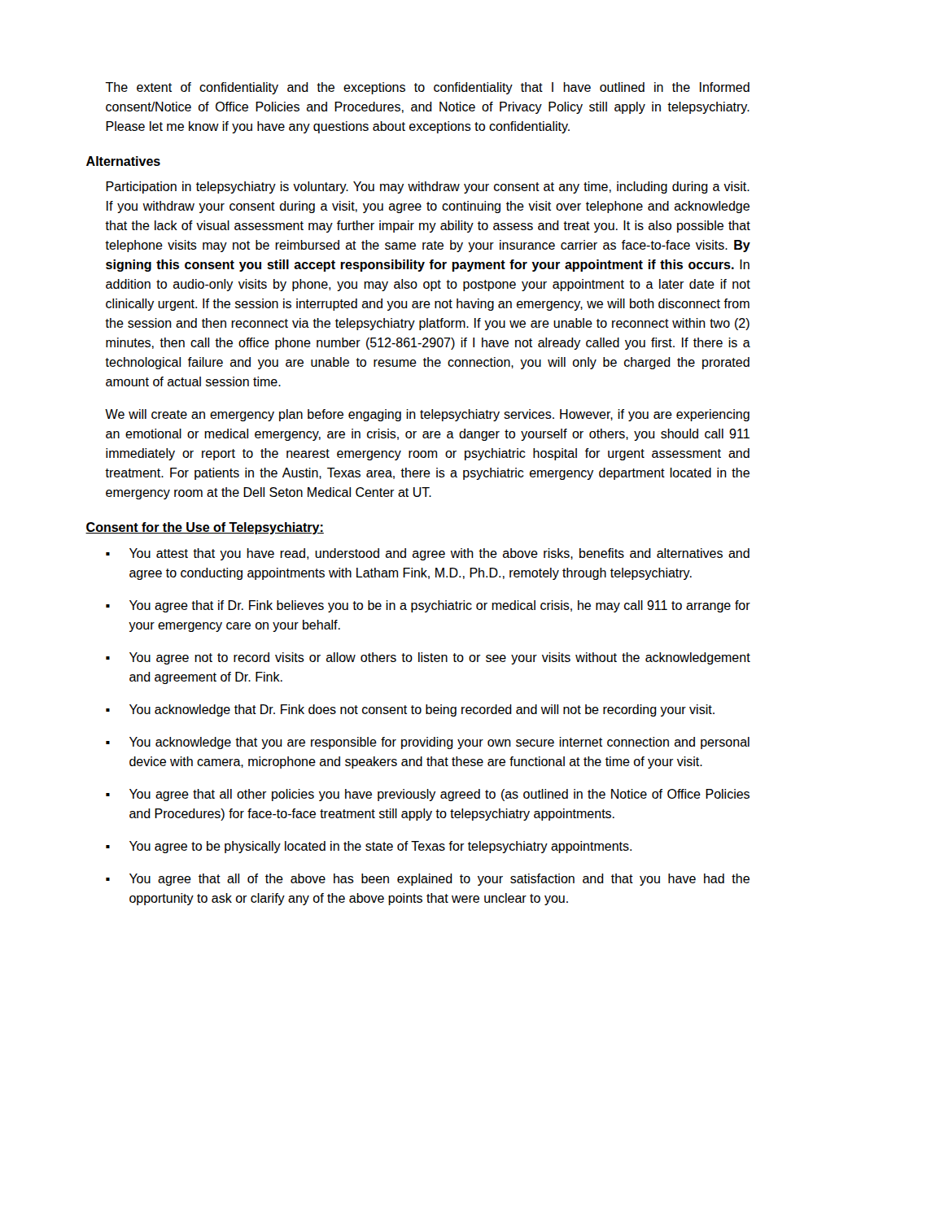The extent of confidentiality and the exceptions to confidentiality that I have outlined in the Informed consent/Notice of Office Policies and Procedures, and Notice of Privacy Policy still apply in telepsychiatry. Please let me know if you have any questions about exceptions to confidentiality.
Alternatives
Participation in telepsychiatry is voluntary. You may withdraw your consent at any time, including during a visit. If you withdraw your consent during a visit, you agree to continuing the visit over telephone and acknowledge that the lack of visual assessment may further impair my ability to assess and treat you. It is also possible that telephone visits may not be reimbursed at the same rate by your insurance carrier as face-to-face visits. By signing this consent you still accept responsibility for payment for your appointment if this occurs. In addition to audio-only visits by phone, you may also opt to postpone your appointment to a later date if not clinically urgent. If the session is interrupted and you are not having an emergency, we will both disconnect from the session and then reconnect via the telepsychiatry platform. If you we are unable to reconnect within two (2) minutes, then call the office phone number (512-861-2907) if I have not already called you first. If there is a technological failure and you are unable to resume the connection, you will only be charged the prorated amount of actual session time.
We will create an emergency plan before engaging in telepsychiatry services. However, if you are experiencing an emotional or medical emergency, are in crisis, or are a danger to yourself or others, you should call 911 immediately or report to the nearest emergency room or psychiatric hospital for urgent assessment and treatment. For patients in the Austin, Texas area, there is a psychiatric emergency department located in the emergency room at the Dell Seton Medical Center at UT.
Consent for the Use of Telepsychiatry:
You attest that you have read, understood and agree with the above risks, benefits and alternatives and agree to conducting appointments with Latham Fink, M.D., Ph.D., remotely through telepsychiatry.
You agree that if Dr. Fink believes you to be in a psychiatric or medical crisis, he may call 911 to arrange for your emergency care on your behalf.
You agree not to record visits or allow others to listen to or see your visits without the acknowledgement and agreement of Dr. Fink.
You acknowledge that Dr. Fink does not consent to being recorded and will not be recording your visit.
You acknowledge that you are responsible for providing your own secure internet connection and personal device with camera, microphone and speakers and that these are functional at the time of your visit.
You agree that all other policies you have previously agreed to (as outlined in the Notice of Office Policies and Procedures) for face-to-face treatment still apply to telepsychiatry appointments.
You agree to be physically located in the state of Texas for telepsychiatry appointments.
You agree that all of the above has been explained to your satisfaction and that you have had the opportunity to ask or clarify any of the above points that were unclear to you.